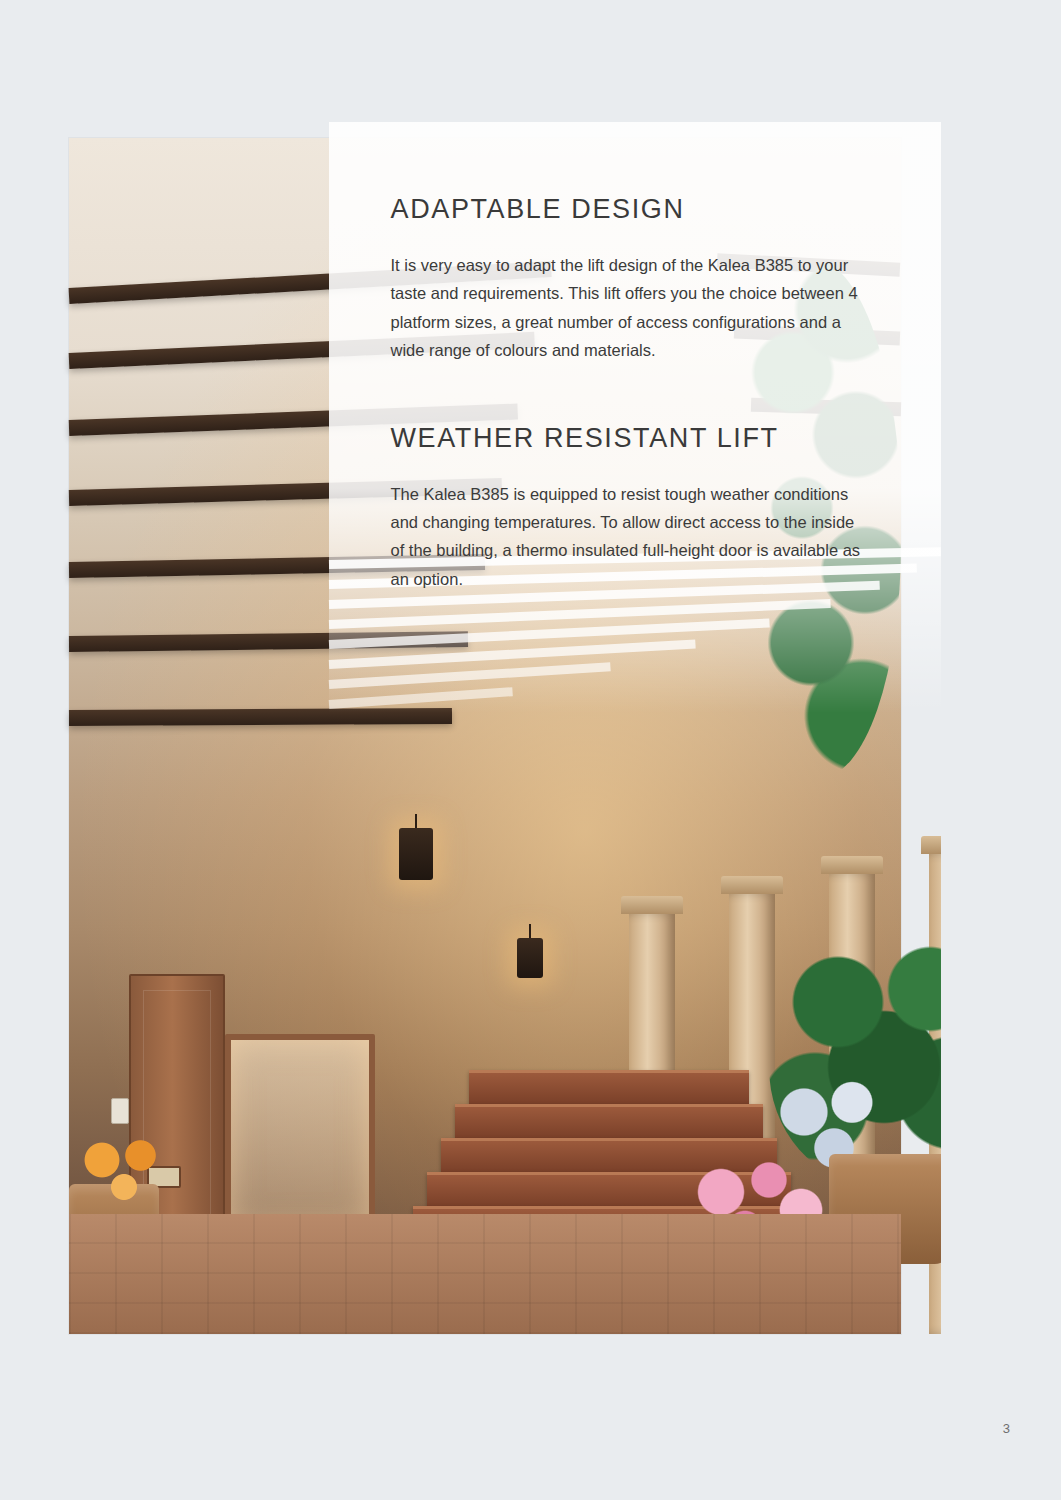Adaptable design
It is very easy to adapt the lift design of the Kalea B385 to your taste and requirements. This lift offers you the choice between 4 platform sizes, a great number of access configurations and a wide range of colours and materials.
Weather resistant lift
The Kalea B385 is equipped to resist tough weather conditions and changing temperatures. To allow direct access to the inside of the building, a thermo insulated full-height door is available as an option.
3